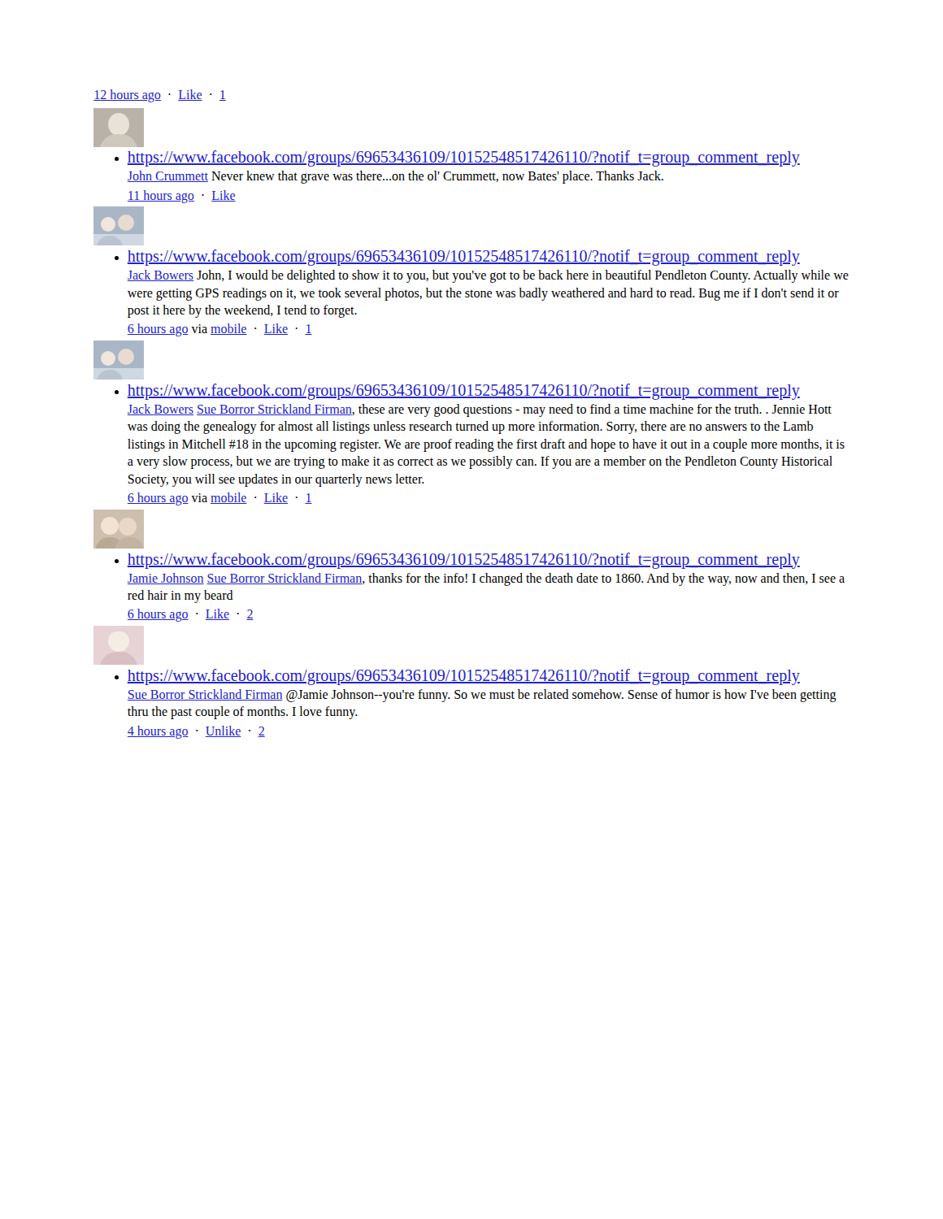12 hours ago · Like · 1
https://www.facebook.com/groups/69653436109/10152548517426110/?notif_t=group_comment_reply
John Crummett Never knew that grave was there...on the ol' Crummett, now Bates' place. Thanks Jack.
11 hours ago · Like
https://www.facebook.com/groups/69653436109/10152548517426110/?notif_t=group_comment_reply
Jack Bowers John, I would be delighted to show it to you, but you've got to be back here in beautiful Pendleton County. Actually while we were getting GPS readings on it, we took several photos, but the stone was badly weathered and hard to read. Bug me if I don't send it or post it here by the weekend, I tend to forget.
6 hours ago via mobile · Like · 1
https://www.facebook.com/groups/69653436109/10152548517426110/?notif_t=group_comment_reply
Jack Bowers Sue Borror Strickland Firman, these are very good questions - may need to find a time machine for the truth. . Jennie Hott was doing the genealogy for almost all listings unless research turned up more information. Sorry, there are no answers to the Lamb listings in Mitchell #18 in the upcoming register. We are proof reading the first draft and hope to have it out in a couple more months, it is a very slow process, but we are trying to make it as correct as we possibly can. If you are a member on the Pendleton County Historical Society, you will see updates in our quarterly news letter.
6 hours ago via mobile · Like · 1
https://www.facebook.com/groups/69653436109/10152548517426110/?notif_t=group_comment_reply
Jamie Johnson Sue Borror Strickland Firman, thanks for the info! I changed the death date to 1860. And by the way, now and then, I see a red hair in my beard
6 hours ago · Like · 2
https://www.facebook.com/groups/69653436109/10152548517426110/?notif_t=group_comment_reply
Sue Borror Strickland Firman @Jamie Johnson--you're funny. So we must be related somehow. Sense of humor is how I've been getting thru the past couple of months. I love funny.
4 hours ago · Unlike · 2